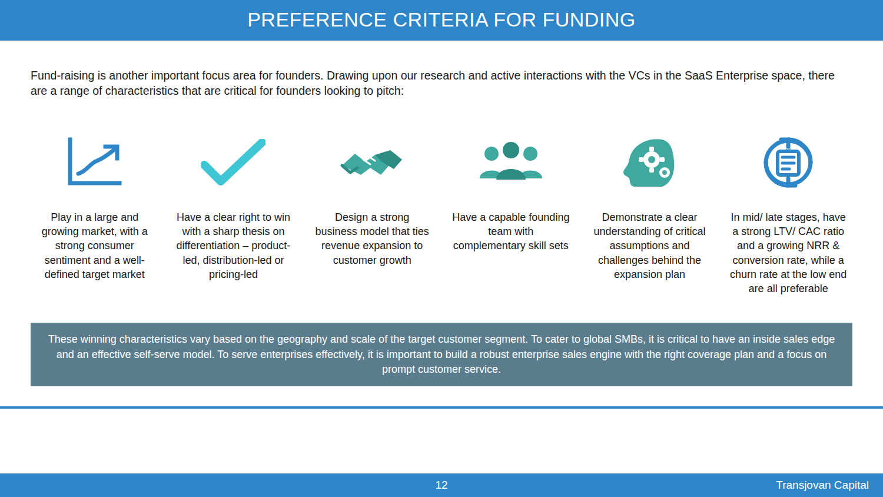PREFERENCE CRITERIA FOR FUNDING
Fund-raising is another important focus area for founders. Drawing upon our research and active interactions with the VCs in the SaaS Enterprise space, there are a range of characteristics that are critical for founders looking to pitch:
Play in a large and growing market, with a strong consumer sentiment and a well-defined target market
Have a clear right to win with a sharp thesis on differentiation – product-led, distribution-led or pricing-led
Design a strong business model that ties revenue expansion to customer growth
Have a capable founding team with complementary skill sets
Demonstrate a clear understanding of critical assumptions and challenges behind the expansion plan
$
In mid/ late stages, have a strong LTV/ CAC ratio and a growing NRR & conversion rate, while a churn rate at the low end are all preferable
These winning characteristics vary based on the geography and scale of the target customer segment. To cater to global SMBs, it is critical to have an inside sales edge and an effective self-serve model. To serve enterprises effectively, it is important to build a robust enterprise sales engine with the right coverage plan and a focus on prompt customer service.
12 Transjovan Capital